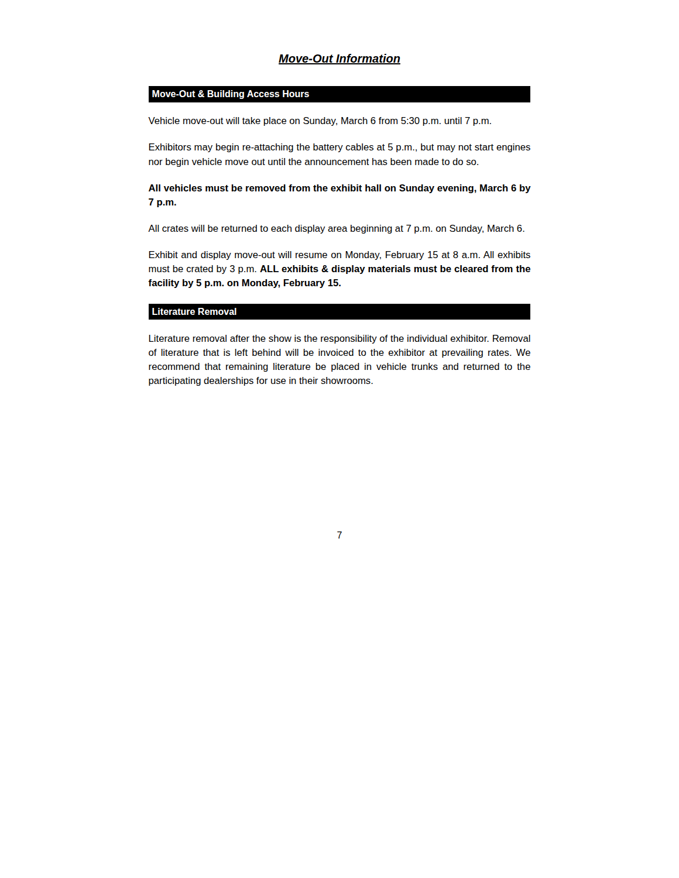Move-Out Information
Move-Out & Building Access Hours
Vehicle move-out will take place on Sunday, March 6 from 5:30 p.m. until 7 p.m.
Exhibitors may begin re-attaching the battery cables at 5 p.m., but may not start engines nor begin vehicle move out until the announcement has been made to do so.
All vehicles must be removed from the exhibit hall on Sunday evening, March 6 by 7 p.m.
All crates will be returned to each display area beginning at 7 p.m. on Sunday, March 6.
Exhibit and display move-out will resume on Monday, February 15 at 8 a.m. All exhibits must be crated by 3 p.m. ALL exhibits & display materials must be cleared from the facility by 5 p.m. on Monday, February 15.
Literature Removal
Literature removal after the show is the responsibility of the individual exhibitor. Removal of literature that is left behind will be invoiced to the exhibitor at prevailing rates. We recommend that remaining literature be placed in vehicle trunks and returned to the participating dealerships for use in their showrooms.
7